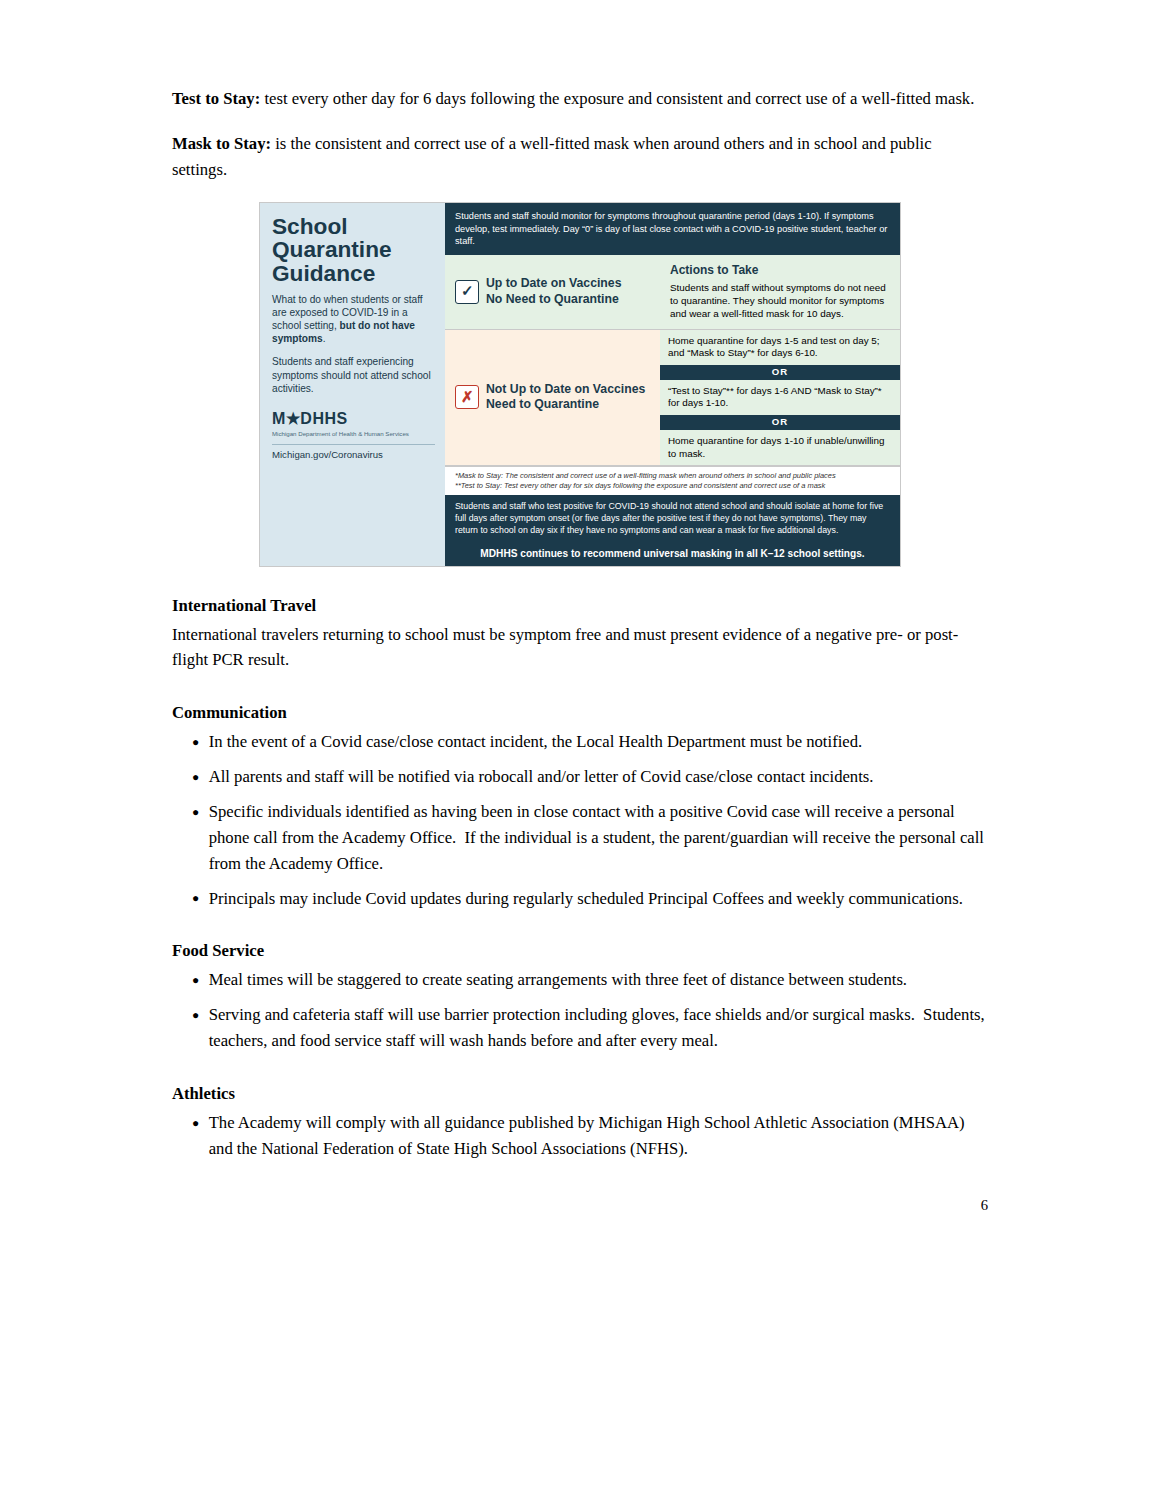Test to Stay: test every other day for 6 days following the exposure and consistent and correct use of a well-fitted mask.
Mask to Stay: is the consistent and correct use of a well-fitted mask when around others and in school and public settings.
School
Quarantine
Guidance
What to do when students or staff are exposed to COVID-19 in a school setting, but do not have symptoms.
Students and staff experiencing symptoms should not attend school activities.
M★DHHSMichigan Department of Health & Human Services
Michigan.gov/Coronavirus
Students and staff should monitor for symptoms throughout quarantine period (days 1-10). If symptoms develop, test immediately. Day “0” is day of last close contact with a COVID-19 positive student, teacher or staff.
✓ Up to Date on Vaccines
No Need to Quarantine
Actions to Take
Students and staff without symptoms do not need to quarantine. They should monitor for symptoms and wear a well-fitted mask for 10 days.
✗ Not Up to Date on Vaccines
Need to Quarantine
Home quarantine for days 1-5 and test on day 5; and “Mask to Stay”* for days 6-10.
OR
“Test to Stay”** for days 1-6 AND “Mask to Stay”* for days 1-10.
OR
Home quarantine for days 1-10 if unable/unwilling to mask.
*Mask to Stay: The consistent and correct use of a well-fitting mask when around others in school and public places
**Test to Stay: Test every other day for six days following the exposure and consistent and correct use of a mask
Students and staff who test positive for COVID-19 should not attend school and should isolate at home for five full days after symptom onset (or five days after the positive test if they do not have symptoms). They may return to school on day six if they have no symptoms and can wear a mask for five additional days.
MDHHS continues to recommend universal masking in all K–12 school settings.
International Travel
International travelers returning to school must be symptom free and must present evidence of a negative pre- or post-flight PCR result.
Communication
In the event of a Covid case/close contact incident, the Local Health Department must be notified.
All parents and staff will be notified via robocall and/or letter of Covid case/close contact incidents.
Specific individuals identified as having been in close contact with a positive Covid case will receive a personal phone call from the Academy Office. If the individual is a student, the parent/guardian will receive the personal call from the Academy Office.
Principals may include Covid updates during regularly scheduled Principal Coffees and weekly communications.
Food Service
Meal times will be staggered to create seating arrangements with three feet of distance between students.
Serving and cafeteria staff will use barrier protection including gloves, face shields and/or surgical masks. Students, teachers, and food service staff will wash hands before and after every meal.
Athletics
The Academy will comply with all guidance published by Michigan High School Athletic Association (MHSAA) and the National Federation of State High School Associations (NFHS).
6